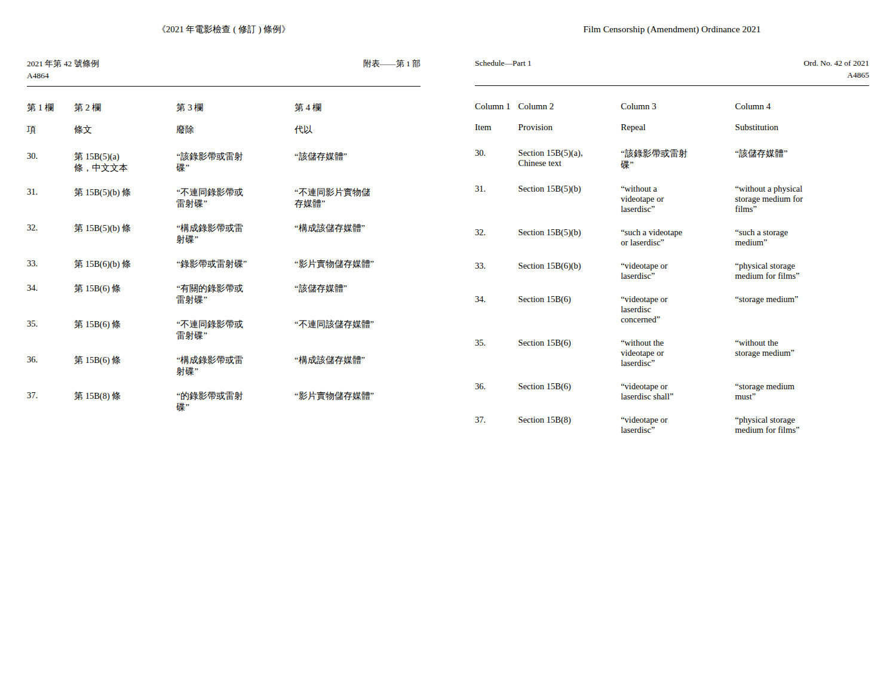《2021 年電影檢查 ( 修訂 ) 條例》
2021 年第 42 號條例
附表——第 1 部
A4864
| 第 1 欄 | 第 2 欄 | 第 3 欄 | 第 4 欄 |
| --- | --- | --- | --- |
| 項 | 條文 | 廢除 | 代以 |
| 30. | 第 15B(5)(a) 條，中文文本 | “該錄影帶或雷射 碟” | “該儲存媒體” |
| 31. | 第 15B(5)(b) 條 | “不連同錄影帶或 雷射碟” | “不連同影片實物儲 存媒體” |
| 32. | 第 15B(5)(b) 條 | “構成錄影帶或雷 射碟” | “構成該儲存媒體” |
| 33. | 第 15B(6)(b) 條 | “錄影帶或雷射碟” | “影片實物儲存媒體” |
| 34. | 第 15B(6) 條 | “有關的錄影帶或 雷射碟” | “該儲存媒體” |
| 35. | 第 15B(6) 條 | “不連同錄影帶或 雷射碟” | “不連同該儲存媒體” |
| 36. | 第 15B(6) 條 | “構成錄影帶或雷 射碟” | “構成該儲存媒體” |
| 37. | 第 15B(8) 條 | “的錄影帶或雷射 碟” | “影片實物儲存媒體” |
Film Censorship (Amendment) Ordinance 2021
Schedule—Part 1
Ord. No. 42 of 2021
A4865
| Column 1 | Column 2 | Column 3 | Column 4 |
| --- | --- | --- | --- |
| Item | Provision | Repeal | Substitution |
| 30. | Section 15B(5)(a), Chinese text | “該錄影帶或雷射 碟” | “該儲存媒體” |
| 31. | Section 15B(5)(b) | “without a videotape or laserdisc” | “without a physical storage medium for films” |
| 32. | Section 15B(5)(b) | “such a videotape or laserdisc” | “such a storage medium” |
| 33. | Section 15B(6)(b) | “videotape or laserdisc” | “physical storage medium for films” |
| 34. | Section 15B(6) | “videotape or laserdisc concerned” | “storage medium” |
| 35. | Section 15B(6) | “without the videotape or laserdisc” | “without the storage medium” |
| 36. | Section 15B(6) | “videotape or laserdisc shall” | “storage medium must” |
| 37. | Section 15B(8) | “videotape or laserdisc” | “physical storage medium for films” |